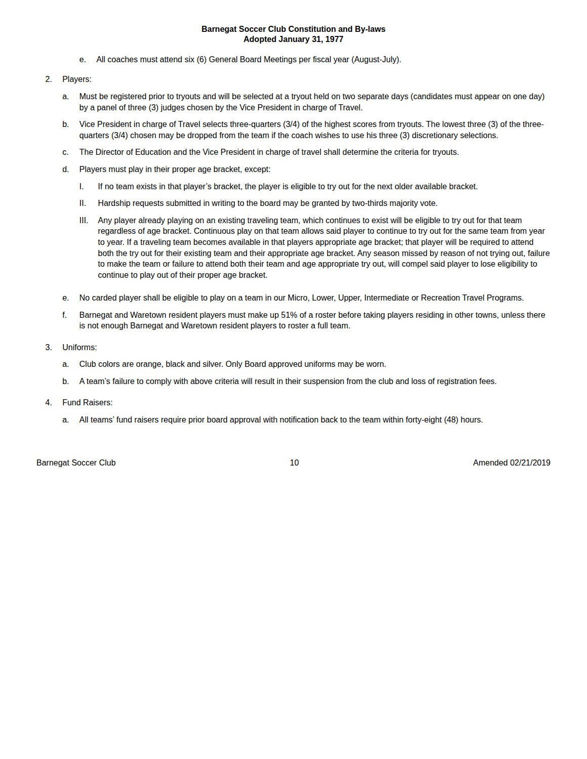Barnegat Soccer Club Constitution and By-laws
Adopted January 31, 1977
e.
All coaches must attend six (6) General Board Meetings per fiscal year (August-July).
2.
Players:
a.
Must be registered prior to tryouts and will be selected at a tryout held on two separate days (candidates must appear on one day) by a panel of three (3) judges chosen by the Vice President in charge of Travel.
b.
Vice President in charge of Travel selects three-quarters (3/4) of the highest scores from tryouts. The lowest three (3) of the three-quarters (3/4) chosen may be dropped from the team if the coach wishes to use his three (3) discretionary selections.
c.
The Director of Education and the Vice President in charge of travel shall determine the criteria for tryouts.
d.
Players must play in their proper age bracket, except:
I.
If no team exists in that player’s bracket, the player is eligible to try out for the next older available bracket.
II.
Hardship requests submitted in writing to the board may be granted by two-thirds majority vote.
III.
Any player already playing on an existing traveling team, which continues to exist will be eligible to try out for that team regardless of age bracket. Continuous play on that team allows said player to continue to try out for the same team from year to year. If a traveling team becomes available in that players appropriate age bracket; that player will be required to attend both the try out for their existing team and their appropriate age bracket. Any season missed by reason of not trying out, failure to make the team or failure to attend both their team and age appropriate try out, will compel said player to lose eligibility to continue to play out of their proper age bracket.
e.
No carded player shall be eligible to play on a team in our Micro, Lower, Upper, Intermediate or Recreation Travel Programs.
f.
Barnegat and Waretown resident players must make up 51% of a roster before taking players residing in other towns, unless there is not enough Barnegat and Waretown resident players to roster a full team.
3.
Uniforms:
a.
Club colors are orange, black and silver. Only Board approved uniforms may be worn.
b.
A team’s failure to comply with above criteria will result in their suspension from the club and loss of registration fees.
4.
Fund Raisers:
a.
All teams’ fund raisers require prior board approval with notification back to the team within forty-eight (48) hours.
Barnegat Soccer Club
10
Amended 02/21/2019